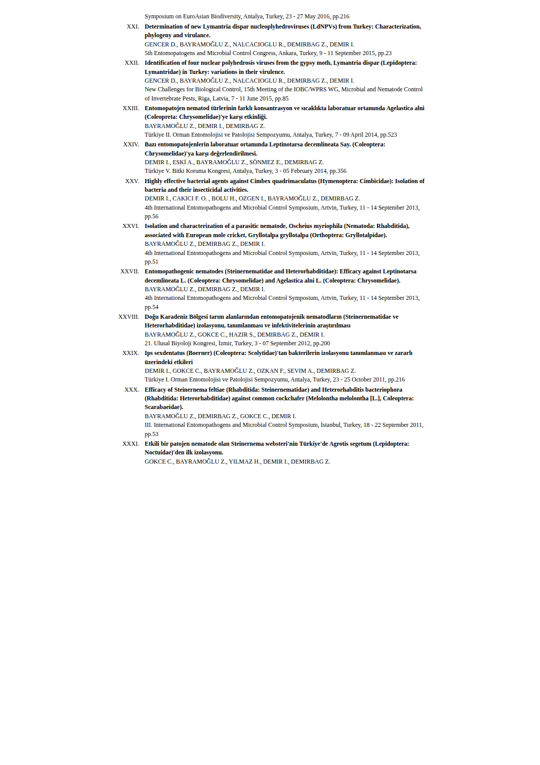Symposium on EuroAsian Biodiversity, Antalya, Turkey, 23 - 27 May 2016, pp.216
XXI.
Determination of new Lymantria dispar nucleoplyhedroviruses (LdNPVs) from Turkey: Characterization, phylogeny and virulance.
GENCER D., BAYRAMOĞLU Z., NALCACIOGLU R., DEMIRBAG Z., DEMIR I.
5th Entomopatogens and Microbial Control Congress, Ankara, Turkey, 9 - 11 September 2015, pp.23
XXII.
Identification of four nuclear polyhedrosis viruses from the gypsy moth, Lymantria dispar (Lepidoptera: Lymantridae) in Turkey: variations in their virulence.
GENCER D., BAYRAMOĞLU Z., NALCACIOGLU R., DEMIRBAG Z., DEMIR I.
New Challenges for Biological Control, 15th Meeting of the IOBC/WPRS WG, Microbial and Nematode Control of Invertebrate Pests, Riga, Latvia, 7 - 11 June 2015, pp.85
XXIII.
Entomopatojen nematod türlerinin farklı konsantrasyon ve sıcaklıkta laboratuar ortamında Agelastica alni (Coleopreta: Chrysomelidae)'ye karşı etkinliği.
BAYRAMOĞLU Z., DEMIR I., DEMIRBAG Z.
Türkiye II. Orman Entomolojisi ve Patolojisi Sempozyumu, Antalya, Turkey, 7 - 09 April 2014, pp.523
XXIV.
Bazı entomopatojenlerin laboratuar ortamında Leptinotarsa decemlineata Say. (Coleoptera: Chrysomelidae)'ya karşı değerlendirilmesi.
DEMIR I., ESKİ A., BAYRAMOĞLU Z., SÖNMEZ E., DEMIRBAG Z.
Türkiye V. Bitki Koruma Kongresi, Antalya, Turkey, 3 - 05 February 2014, pp.356
XXV.
Highly effective bacterial agents against Cimbex quadrimaculatus (Hymenoptera: Cimbicidae): Isolation of bacteria and their insecticidal activities.
DEMIR I., CAKICI F. O. , BOLU H., OZGEN I., BAYRAMOĞLU Z., DEMIRBAG Z.
4th International Entomopathogens and Microbial Control Symposium, Artvin, Turkey, 11 - 14 September 2013, pp.56
XXVI.
Isolation and characterization of a parasitic nematode, Oscheius myriophila (Nematoda: Rhabditida), associated with European mole cricket, Gryllotalpa gryllotalpa (Orthoptera: Gryllotalpidae).
BAYRAMOĞLU Z., DEMIRBAG Z., DEMIR I.
4th International Entomopathogens and Microbial Control Symposium, Artvin, Turkey, 11 - 14 September 2013, pp.51
XXVII.
Entomopathogenic nematodes (Steinernematidae and Heterorhabditidae): Efficacy against Leptinotarsa decemlineata L. (Coleoptera: Chrysomelidae) and Agelastica alni L. (Coleoptera: Chrysomelidae).
BAYRAMOĞLU Z., DEMIRBAG Z., DEMIR I.
4th International Entomopathogens and Microbial Control Symposium, Artvin, Turkey, 11 - 14 September 2013, pp.54
XXVIII.
Doğu Karadeniz Bölgesi tarım alanlarından entomopatojenik nematodların (Steinernematidae ve Heterorhabditidae) izolasyonu, tanımlanması ve infektivitelerinin araştırılması
BAYRAMOĞLU Z., GOKCE C., HAZIR S., DEMIRBAG Z., DEMIR I.
21. Ulusal Biyoloji Kongresi, İzmir, Turkey, 3 - 07 September 2012, pp.200
XXIX.
Ips sexdentatus (Boerner) (Coleoptera: Scolytidae)'tan bakterilerin izolasyonu tanımlanması ve zararlı üzerindeki etkileri
DEMIR I., GOKCE C., BAYRAMOĞLU Z., OZKAN F., SEVIM A., DEMIRBAG Z.
Türkiye I. Orman Entomolojisi ve Patolojisi Sempozyumu, Antalya, Turkey, 23 - 25 October 2011, pp.216
XXX.
Efficacy of Steinernema feltiae (Rhabditida: Steinernematidae) and Heterorhabditis bacteriophora (Rhabditida: Heterorhabditidae) against common cockchafer (Melolontha melolontha [L.], Coleoptera: Scarabaeidae).
BAYRAMOĞLU Z., DEMIRBAG Z., GOKCE C., DEMIR I.
III. International Entomopathogens and Microbial Control Symposium, İstanbul, Turkey, 18 - 22 September 2011, pp.53
XXXI.
Etkili bir patojen nematode olan Steinernema websteri'nin Türkiye'de Agrotis segetum (Lepidoptera: Noctuidae)'den ilk izolasyonu.
GOKCE C., BAYRAMOĞLU Z., YILMAZ H., DEMIR I., DEMIRBAG Z.